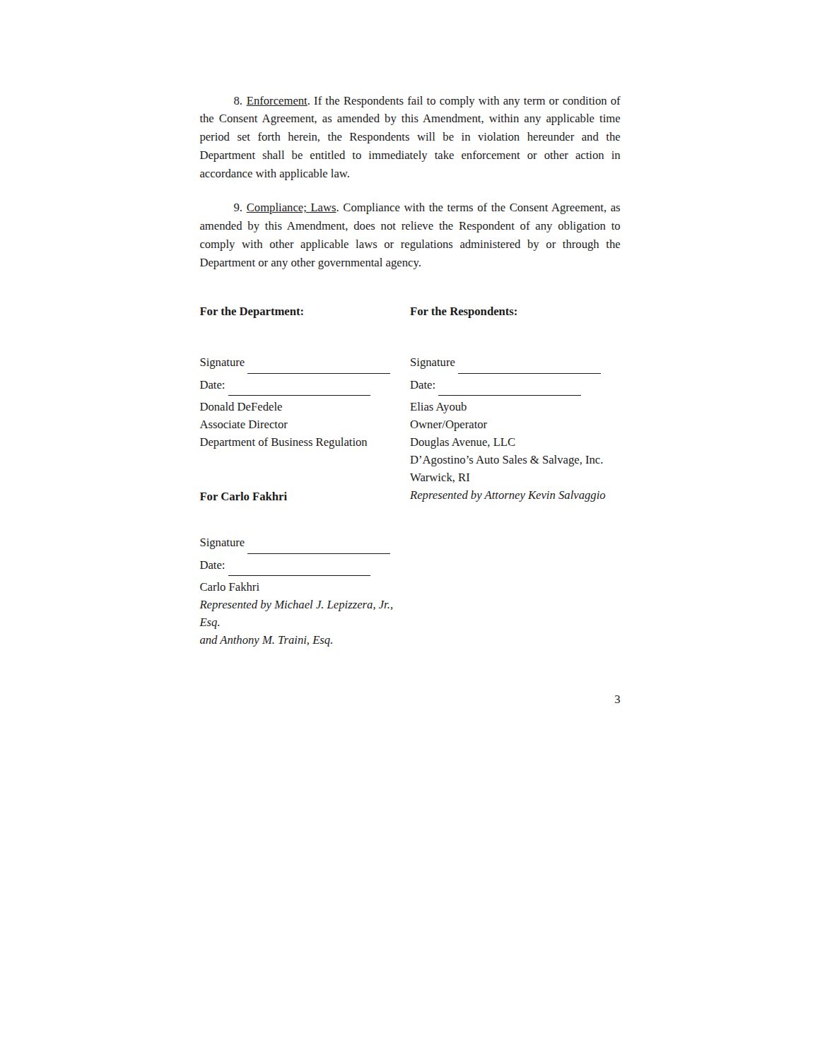8. Enforcement. If the Respondents fail to comply with any term or condition of the Consent Agreement, as amended by this Amendment, within any applicable time period set forth herein, the Respondents will be in violation hereunder and the Department shall be entitled to immediately take enforcement or other action in accordance with applicable law.
9. Compliance; Laws. Compliance with the terms of the Consent Agreement, as amended by this Amendment, does not relieve the Respondent of any obligation to comply with other applicable laws or regulations administered by or through the Department or any other governmental agency.
| For the Department: Signature Date: Donald DeFedele Associate Director Department of Business Regulation For Carlo Fakhri Signature Date: Carlo Fakhri Represented by Michael J. Lepizzera, Jr., Esq. and Anthony M. Traini, Esq. | For the Respondents: Signature Date: Elias Ayoub Owner/Operator Douglas Avenue, LLC D’Agostino’s Auto Sales & Salvage, Inc. Warwick, RI Represented by Attorney Kevin Salvaggio |
3